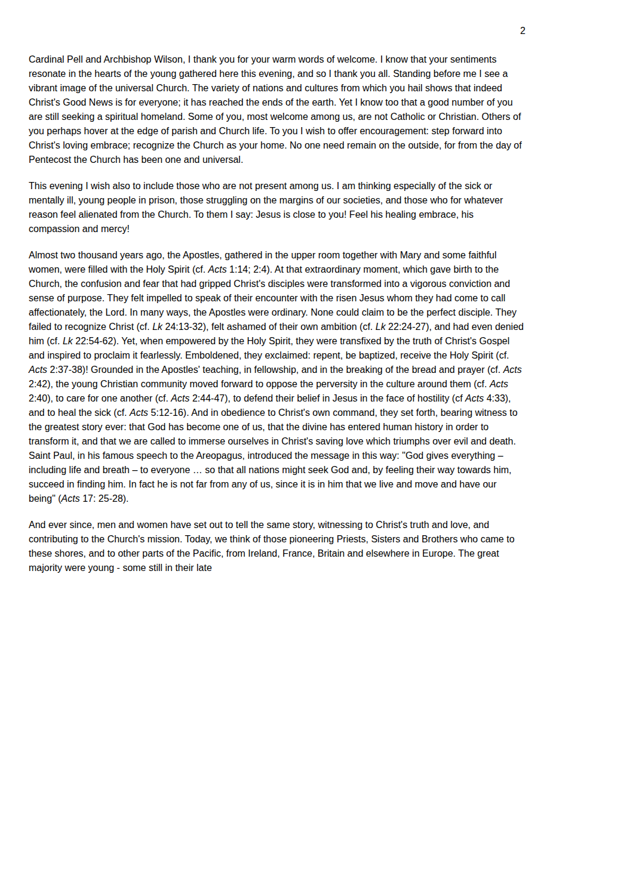2
Cardinal Pell and Archbishop Wilson, I thank you for your warm words of welcome. I know that your sentiments resonate in the hearts of the young gathered here this evening, and so I thank you all. Standing before me I see a vibrant image of the universal Church. The variety of nations and cultures from which you hail shows that indeed Christ's Good News is for everyone; it has reached the ends of the earth. Yet I know too that a good number of you are still seeking a spiritual homeland. Some of you, most welcome among us, are not Catholic or Christian. Others of you perhaps hover at the edge of parish and Church life. To you I wish to offer encouragement: step forward into Christ's loving embrace; recognize the Church as your home. No one need remain on the outside, for from the day of Pentecost the Church has been one and universal.
This evening I wish also to include those who are not present among us. I am thinking especially of the sick or mentally ill, young people in prison, those struggling on the margins of our societies, and those who for whatever reason feel alienated from the Church. To them I say: Jesus is close to you! Feel his healing embrace, his compassion and mercy!
Almost two thousand years ago, the Apostles, gathered in the upper room together with Mary and some faithful women, were filled with the Holy Spirit (cf. Acts 1:14; 2:4). At that extraordinary moment, which gave birth to the Church, the confusion and fear that had gripped Christ's disciples were transformed into a vigorous conviction and sense of purpose. They felt impelled to speak of their encounter with the risen Jesus whom they had come to call affectionately, the Lord. In many ways, the Apostles were ordinary. None could claim to be the perfect disciple. They failed to recognize Christ (cf. Lk 24:13-32), felt ashamed of their own ambition (cf. Lk 22:24-27), and had even denied him (cf. Lk 22:54-62). Yet, when empowered by the Holy Spirit, they were transfixed by the truth of Christ's Gospel and inspired to proclaim it fearlessly. Emboldened, they exclaimed: repent, be baptized, receive the Holy Spirit (cf. Acts 2:37-38)! Grounded in the Apostles' teaching, in fellowship, and in the breaking of the bread and prayer (cf. Acts 2:42), the young Christian community moved forward to oppose the perversity in the culture around them (cf. Acts 2:40), to care for one another (cf. Acts 2:44-47), to defend their belief in Jesus in the face of hostility (cf Acts 4:33), and to heal the sick (cf. Acts 5:12-16). And in obedience to Christ's own command, they set forth, bearing witness to the greatest story ever: that God has become one of us, that the divine has entered human history in order to transform it, and that we are called to immerse ourselves in Christ's saving love which triumphs over evil and death. Saint Paul, in his famous speech to the Areopagus, introduced the message in this way: "God gives everything – including life and breath – to everyone … so that all nations might seek God and, by feeling their way towards him, succeed in finding him. In fact he is not far from any of us, since it is in him that we live and move and have our being" (Acts 17: 25-28).
And ever since, men and women have set out to tell the same story, witnessing to Christ's truth and love, and contributing to the Church's mission. Today, we think of those pioneering Priests, Sisters and Brothers who came to these shores, and to other parts of the Pacific, from Ireland, France, Britain and elsewhere in Europe. The great majority were young - some still in their late